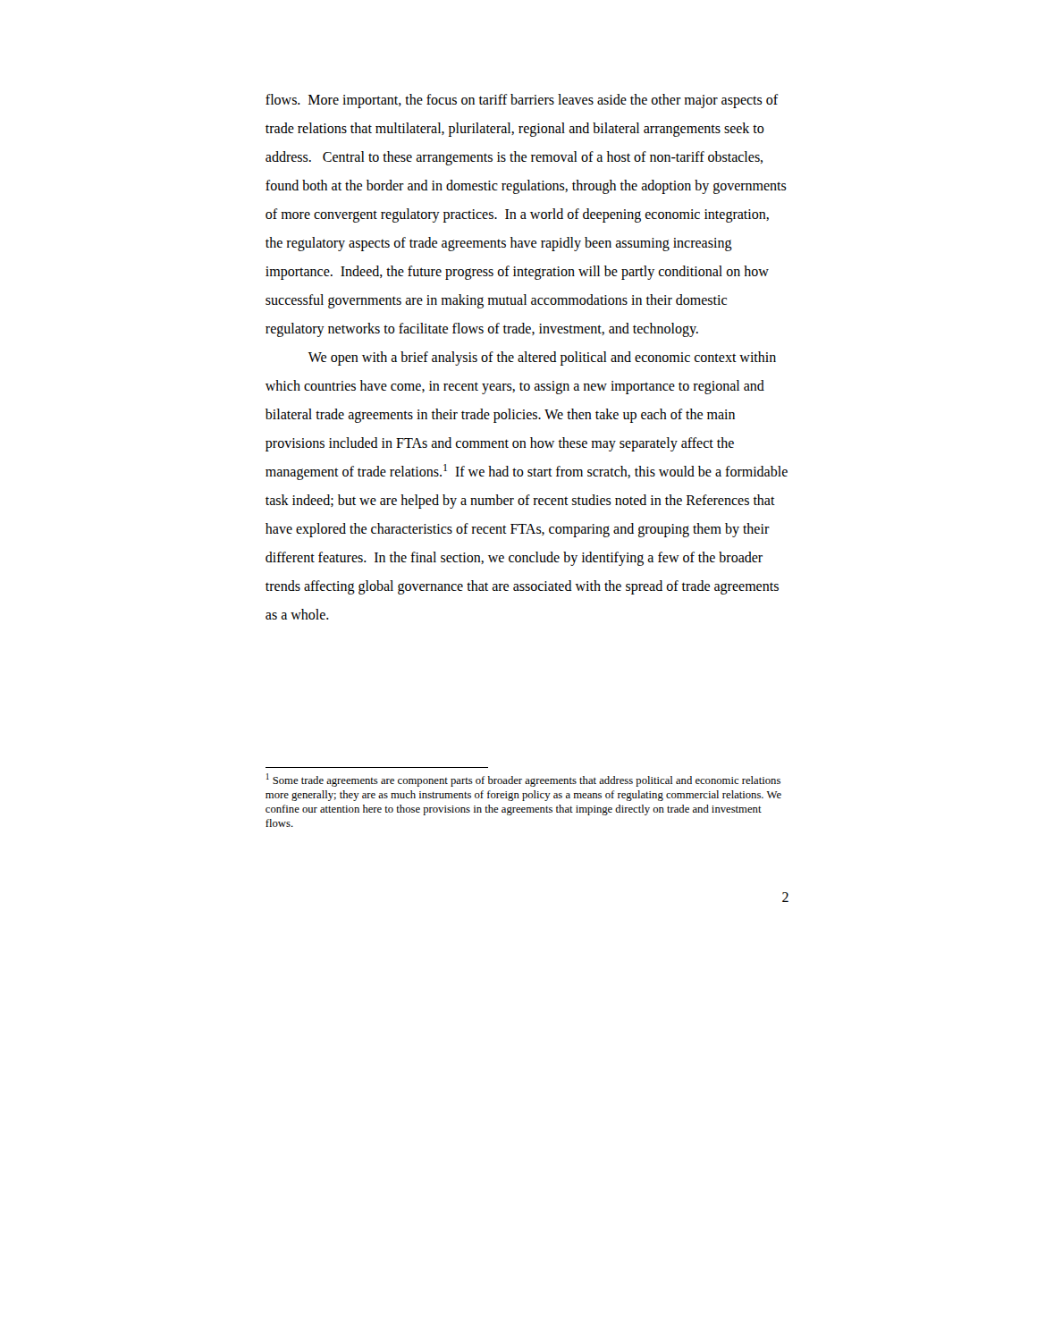flows. More important, the focus on tariff barriers leaves aside the other major aspects of trade relations that multilateral, plurilateral, regional and bilateral arrangements seek to address. Central to these arrangements is the removal of a host of non-tariff obstacles, found both at the border and in domestic regulations, through the adoption by governments of more convergent regulatory practices. In a world of deepening economic integration, the regulatory aspects of trade agreements have rapidly been assuming increasing importance. Indeed, the future progress of integration will be partly conditional on how successful governments are in making mutual accommodations in their domestic regulatory networks to facilitate flows of trade, investment, and technology.
We open with a brief analysis of the altered political and economic context within which countries have come, in recent years, to assign a new importance to regional and bilateral trade agreements in their trade policies. We then take up each of the main provisions included in FTAs and comment on how these may separately affect the management of trade relations.1 If we had to start from scratch, this would be a formidable task indeed; but we are helped by a number of recent studies noted in the References that have explored the characteristics of recent FTAs, comparing and grouping them by their different features. In the final section, we conclude by identifying a few of the broader trends affecting global governance that are associated with the spread of trade agreements as a whole.
1 Some trade agreements are component parts of broader agreements that address political and economic relations more generally; they are as much instruments of foreign policy as a means of regulating commercial relations. We confine our attention here to those provisions in the agreements that impinge directly on trade and investment flows.
2